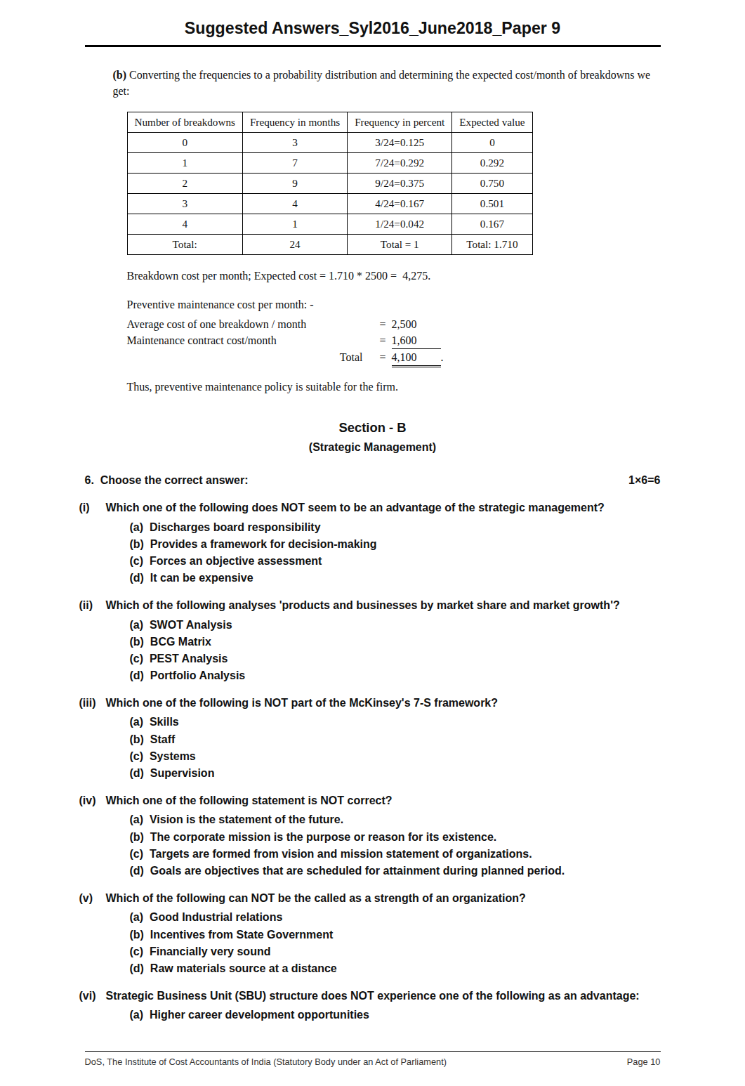Suggested Answers_Syl2016_June2018_Paper 9
(b) Converting the frequencies to a probability distribution and determining the expected cost/month of breakdowns we get:
| Number of breakdowns | Frequency in months | Frequency in percent | Expected value |
| --- | --- | --- | --- |
| 0 | 3 | 3/24=0.125 | 0 |
| 1 | 7 | 7/24=0.292 | 0.292 |
| 2 | 9 | 9/24=0.375 | 0.750 |
| 3 | 4 | 4/24=0.167 | 0.501 |
| 4 | 1 | 1/24=0.042 | 0.167 |
| Total: | 24 | Total = 1 | Total: 1.710 |
Breakdown cost per month; Expected cost = 1.710 * 2500 = 4,275.
Preventive maintenance cost per month: -
Average cost of one breakdown / month = 2,500
Maintenance contract cost/month = 1,600
Total = 4,100.
Thus, preventive maintenance policy is suitable for the firm.
Section - B
(Strategic Management)
6. Choose the correct answer: 1×6=6
(i) Which one of the following does NOT seem to be an advantage of the strategic management?
(a) Discharges board responsibility
(b) Provides a framework for decision-making
(c) Forces an objective assessment
(d) It can be expensive
(ii) Which of the following analyses 'products and businesses by market share and market growth'?
(a) SWOT Analysis
(b) BCG Matrix
(c) PEST Analysis
(d) Portfolio Analysis
(iii) Which one of the following is NOT part of the McKinsey's 7-S framework?
(a) Skills
(b) Staff
(c) Systems
(d) Supervision
(iv) Which one of the following statement is NOT correct?
(a) Vision is the statement of the future.
(b) The corporate mission is the purpose or reason for its existence.
(c) Targets are formed from vision and mission statement of organizations.
(d) Goals are objectives that are scheduled for attainment during planned period.
(v) Which of the following can NOT be the called as a strength of an organization?
(a) Good Industrial relations
(b) Incentives from State Government
(c) Financially very sound
(d) Raw materials source at a distance
(vi) Strategic Business Unit (SBU) structure does NOT experience one of the following as an advantage:
(a) Higher career development opportunities
DoS, The Institute of Cost Accountants of India (Statutory Body under an Act of Parliament) Page 10